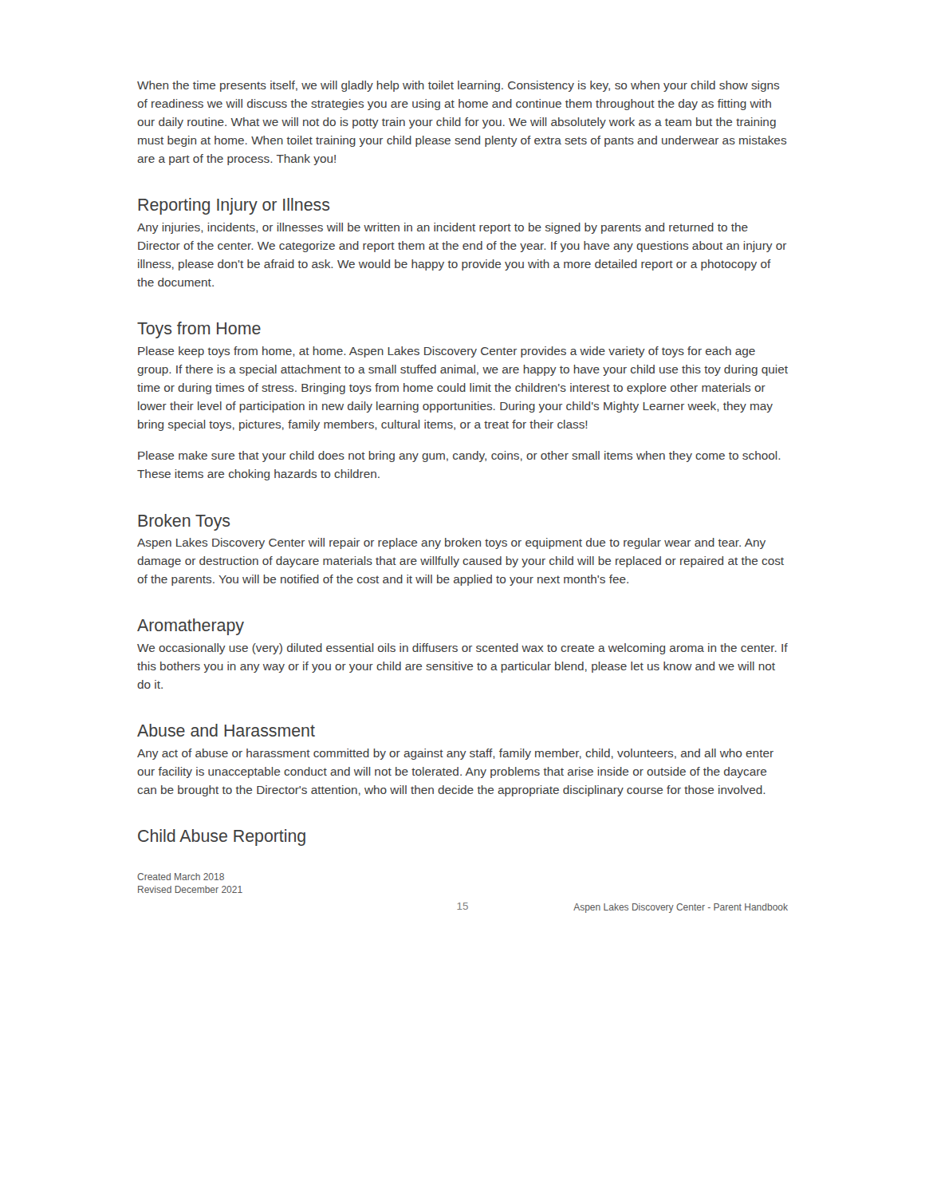When the time presents itself, we will gladly help with toilet learning. Consistency is key, so when your child show signs of readiness we will discuss the strategies you are using at home and continue them throughout the day as fitting with our daily routine. What we will not do is potty train your child for you. We will absolutely work as a team but the training must begin at home. When toilet training your child please send plenty of extra sets of pants and underwear as mistakes are a part of the process. Thank you!
Reporting Injury or Illness
Any injuries, incidents, or illnesses will be written in an incident report to be signed by parents and returned to the Director of the center. We categorize and report them at the end of the year. If you have any questions about an injury or illness, please don't be afraid to ask. We would be happy to provide you with a more detailed report or a photocopy of the document.
Toys from Home
Please keep toys from home, at home. Aspen Lakes Discovery Center provides a wide variety of toys for each age group. If there is a special attachment to a small stuffed animal, we are happy to have your child use this toy during quiet time or during times of stress. Bringing toys from home could limit the children's interest to explore other materials or lower their level of participation in new daily learning opportunities. During your child's Mighty Learner week, they may bring special toys, pictures, family members, cultural items, or a treat for their class!
Please make sure that your child does not bring any gum, candy, coins, or other small items when they come to school. These items are choking hazards to children.
Broken Toys
Aspen Lakes Discovery Center will repair or replace any broken toys or equipment due to regular wear and tear. Any damage or destruction of daycare materials that are willfully caused by your child will be replaced or repaired at the cost of the parents. You will be notified of the cost and it will be applied to your next month's fee.
Aromatherapy
We occasionally use (very) diluted essential oils in diffusers or scented wax to create a welcoming aroma in the center. If this bothers you in any way or if you or your child are sensitive to a particular blend, please let us know and we will not do it.
Abuse and Harassment
Any act of abuse or harassment committed by or against any staff, family member, child, volunteers, and all who enter our facility is unacceptable conduct and will not be tolerated. Any problems that arise inside or outside of the daycare can be brought to the Director's attention, who will then decide the appropriate disciplinary course for those involved.
Child Abuse Reporting
Created March 2018
Revised December 2021
Aspen Lakes Discovery Center - Parent Handbook
15